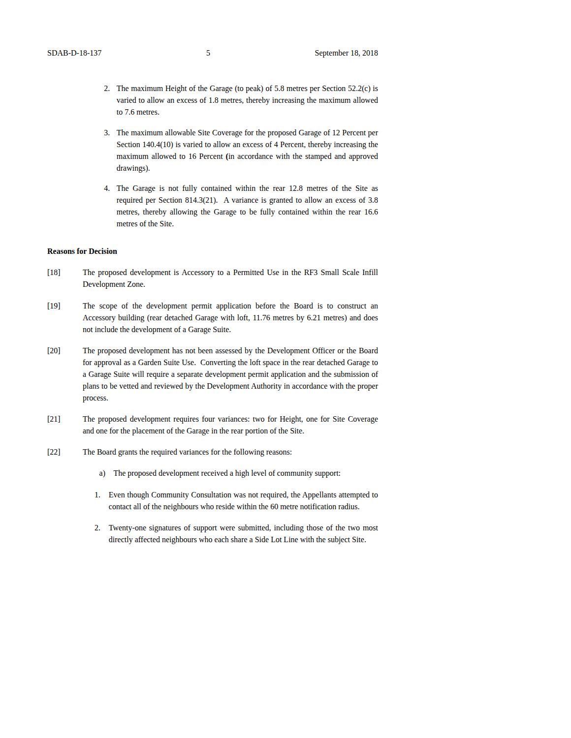SDAB-D-18-137
5
September 18, 2018
2.
The maximum Height of the Garage (to peak) of 5.8 metres per Section 52.2(c) is varied to allow an excess of 1.8 metres, thereby increasing the maximum allowed to 7.6 metres.
3.
The maximum allowable Site Coverage for the proposed Garage of 12 Percent per Section 140.4(10) is varied to allow an excess of 4 Percent, thereby increasing the maximum allowed to 16 Percent (in accordance with the stamped and approved drawings).
4.
The Garage is not fully contained within the rear 12.8 metres of the Site as required per Section 814.3(21). A variance is granted to allow an excess of 3.8 metres, thereby allowing the Garage to be fully contained within the rear 16.6 metres of the Site.
Reasons for Decision
[18]
The proposed development is Accessory to a Permitted Use in the RF3 Small Scale Infill Development Zone.
[19]
The scope of the development permit application before the Board is to construct an Accessory building (rear detached Garage with loft, 11.76 metres by 6.21 metres) and does not include the development of a Garage Suite.
[20]
The proposed development has not been assessed by the Development Officer or the Board for approval as a Garden Suite Use. Converting the loft space in the rear detached Garage to a Garage Suite will require a separate development permit application and the submission of plans to be vetted and reviewed by the Development Authority in accordance with the proper process.
[21]
The proposed development requires four variances: two for Height, one for Site Coverage and one for the placement of the Garage in the rear portion of the Site.
[22]
The Board grants the required variances for the following reasons:
a)
The proposed development received a high level of community support:
1.
Even though Community Consultation was not required, the Appellants attempted to contact all of the neighbours who reside within the 60 metre notification radius.
2.
Twenty-one signatures of support were submitted, including those of the two most directly affected neighbours who each share a Side Lot Line with the subject Site.